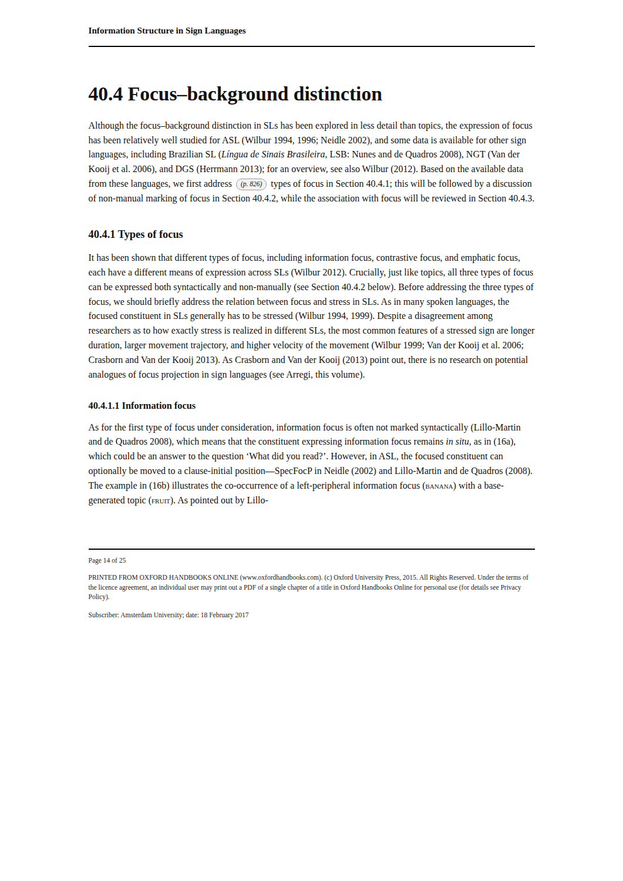Information Structure in Sign Languages
40.4 Focus–background distinction
Although the focus–background distinction in SLs has been explored in less detail than topics, the expression of focus has been relatively well studied for ASL (Wilbur 1994, 1996; Neidle 2002), and some data is available for other sign languages, including Brazilian SL (Língua de Sinais Brasileira, LSB: Nunes and de Quadros 2008), NGT (Van der Kooij et al. 2006), and DGS (Herrmann 2013); for an overview, see also Wilbur (2012). Based on the available data from these languages, we first address (p. 826) types of focus in Section 40.4.1; this will be followed by a discussion of non-manual marking of focus in Section 40.4.2, while the association with focus will be reviewed in Section 40.4.3.
40.4.1 Types of focus
It has been shown that different types of focus, including information focus, contrastive focus, and emphatic focus, each have a different means of expression across SLs (Wilbur 2012). Crucially, just like topics, all three types of focus can be expressed both syntactically and non-manually (see Section 40.4.2 below). Before addressing the three types of focus, we should briefly address the relation between focus and stress in SLs. As in many spoken languages, the focused constituent in SLs generally has to be stressed (Wilbur 1994, 1999). Despite a disagreement among researchers as to how exactly stress is realized in different SLs, the most common features of a stressed sign are longer duration, larger movement trajectory, and higher velocity of the movement (Wilbur 1999; Van der Kooij et al. 2006; Crasborn and Van der Kooij 2013). As Crasborn and Van der Kooij (2013) point out, there is no research on potential analogues of focus projection in sign languages (see Arregi, this volume).
40.4.1.1 Information focus
As for the first type of focus under consideration, information focus is often not marked syntactically (Lillo-Martin and de Quadros 2008), which means that the constituent expressing information focus remains in situ, as in (16a), which could be an answer to the question ‘What did you read?’. However, in ASL, the focused constituent can optionally be moved to a clause-initial position—SpecFocP in Neidle (2002) and Lillo-Martin and de Quadros (2008). The example in (16b) illustrates the co-occurrence of a left-peripheral information focus (banana) with a base-generated topic (fruit). As pointed out by Lillo-
Page 14 of 25
PRINTED FROM OXFORD HANDBOOKS ONLINE (www.oxfordhandbooks.com). (c) Oxford University Press, 2015. All Rights Reserved. Under the terms of the licence agreement, an individual user may print out a PDF of a single chapter of a title in Oxford Handbooks Online for personal use (for details see Privacy Policy).
Subscriber: Amsterdam University; date: 18 February 2017